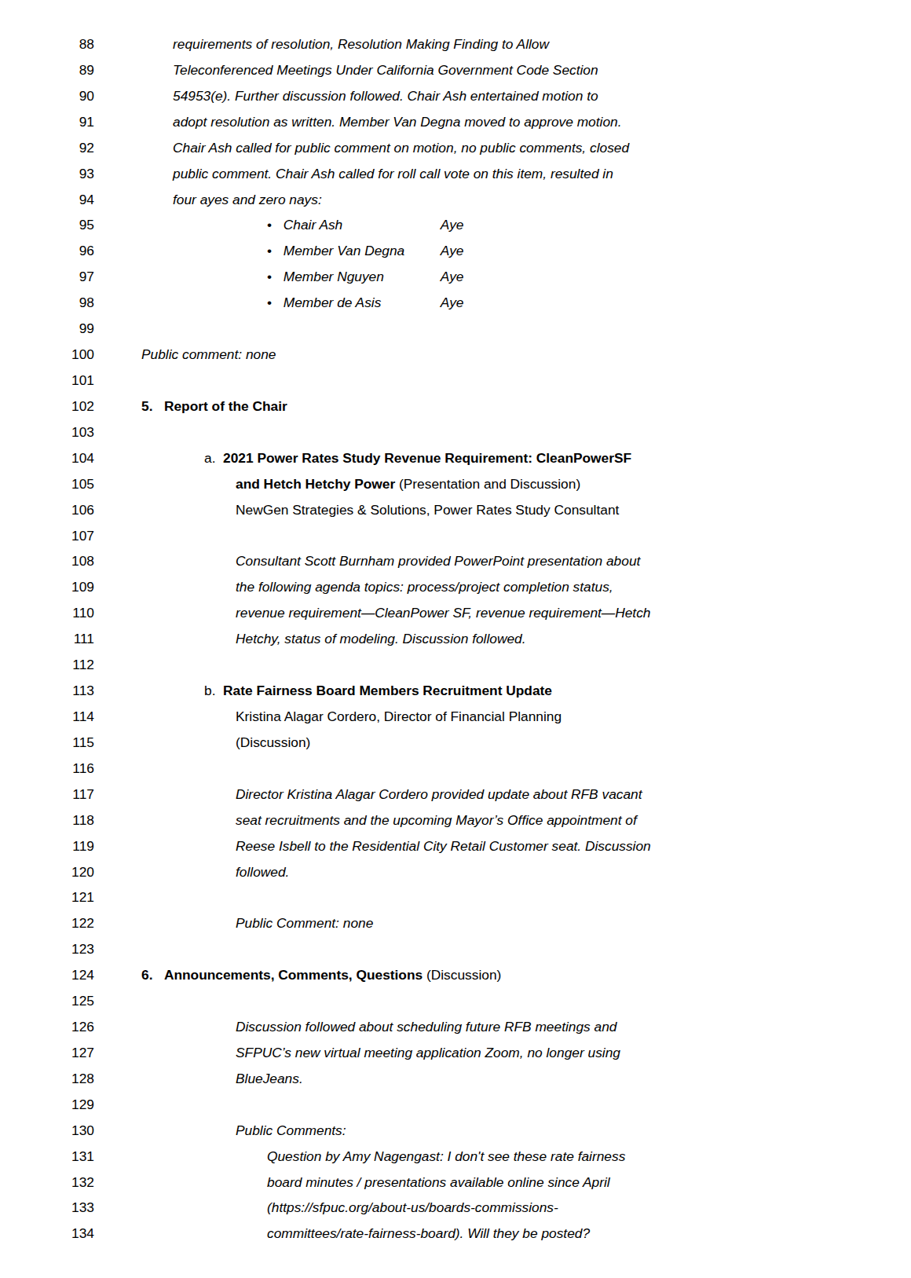| 88 | requirements of resolution, Resolution Making Finding to Allow |
| 89 | Teleconferenced Meetings Under California Government Code Section |
| 90 | 54953(e). Further discussion followed. Chair Ash entertained motion to |
| 91 | adopt resolution as written. Member Van Degna moved to approve motion. |
| 92 | Chair Ash called for public comment on motion, no public comments, closed |
| 93 | public comment. Chair Ash called for roll call vote on this item, resulted in |
| 94 | four ayes and zero nays: |
| 95 | • Chair Ash Aye |
| 96 | • Member Van Degna Aye |
| 97 | • Member Nguyen Aye |
| 98 | • Member de Asis Aye |
| 99 | |
| 100 | Public comment: none |
| 101 | |
| 102 | 5. Report of the Chair |
| 103 | |
| 104 | a. 2021 Power Rates Study Revenue Requirement: CleanPowerSF |
| 105 | and Hetch Hetchy Power (Presentation and Discussion) |
| 106 | NewGen Strategies & Solutions, Power Rates Study Consultant |
| 107 | |
| 108 | Consultant Scott Burnham provided PowerPoint presentation about |
| 109 | the following agenda topics: process/project completion status, |
| 110 | revenue requirement—CleanPower SF, revenue requirement—Hetch |
| 111 | Hetchy, status of modeling. Discussion followed. |
| 112 | |
| 113 | b. Rate Fairness Board Members Recruitment Update |
| 114 | Kristina Alagar Cordero, Director of Financial Planning |
| 115 | (Discussion) |
| 116 | |
| 117 | Director Kristina Alagar Cordero provided update about RFB vacant |
| 118 | seat recruitments and the upcoming Mayor’s Office appointment of |
| 119 | Reese Isbell to the Residential City Retail Customer seat. Discussion |
| 120 | followed. |
| 121 | |
| 122 | Public Comment: none |
| 123 | |
| 124 | 6. Announcements, Comments, Questions (Discussion) |
| 125 | |
| 126 | Discussion followed about scheduling future RFB meetings and |
| 127 | SFPUC’s new virtual meeting application Zoom, no longer using |
| 128 | BlueJeans. |
| 129 | |
| 130 | Public Comments: |
| 131 | Question by Amy Nagengast: I don't see these rate fairness |
| 132 | board minutes / presentations available online since April |
| 133 | (https://sfpuc.org/about-us/boards-commissions- |
| 134 | committees/rate-fairness-board). Will they be posted? |